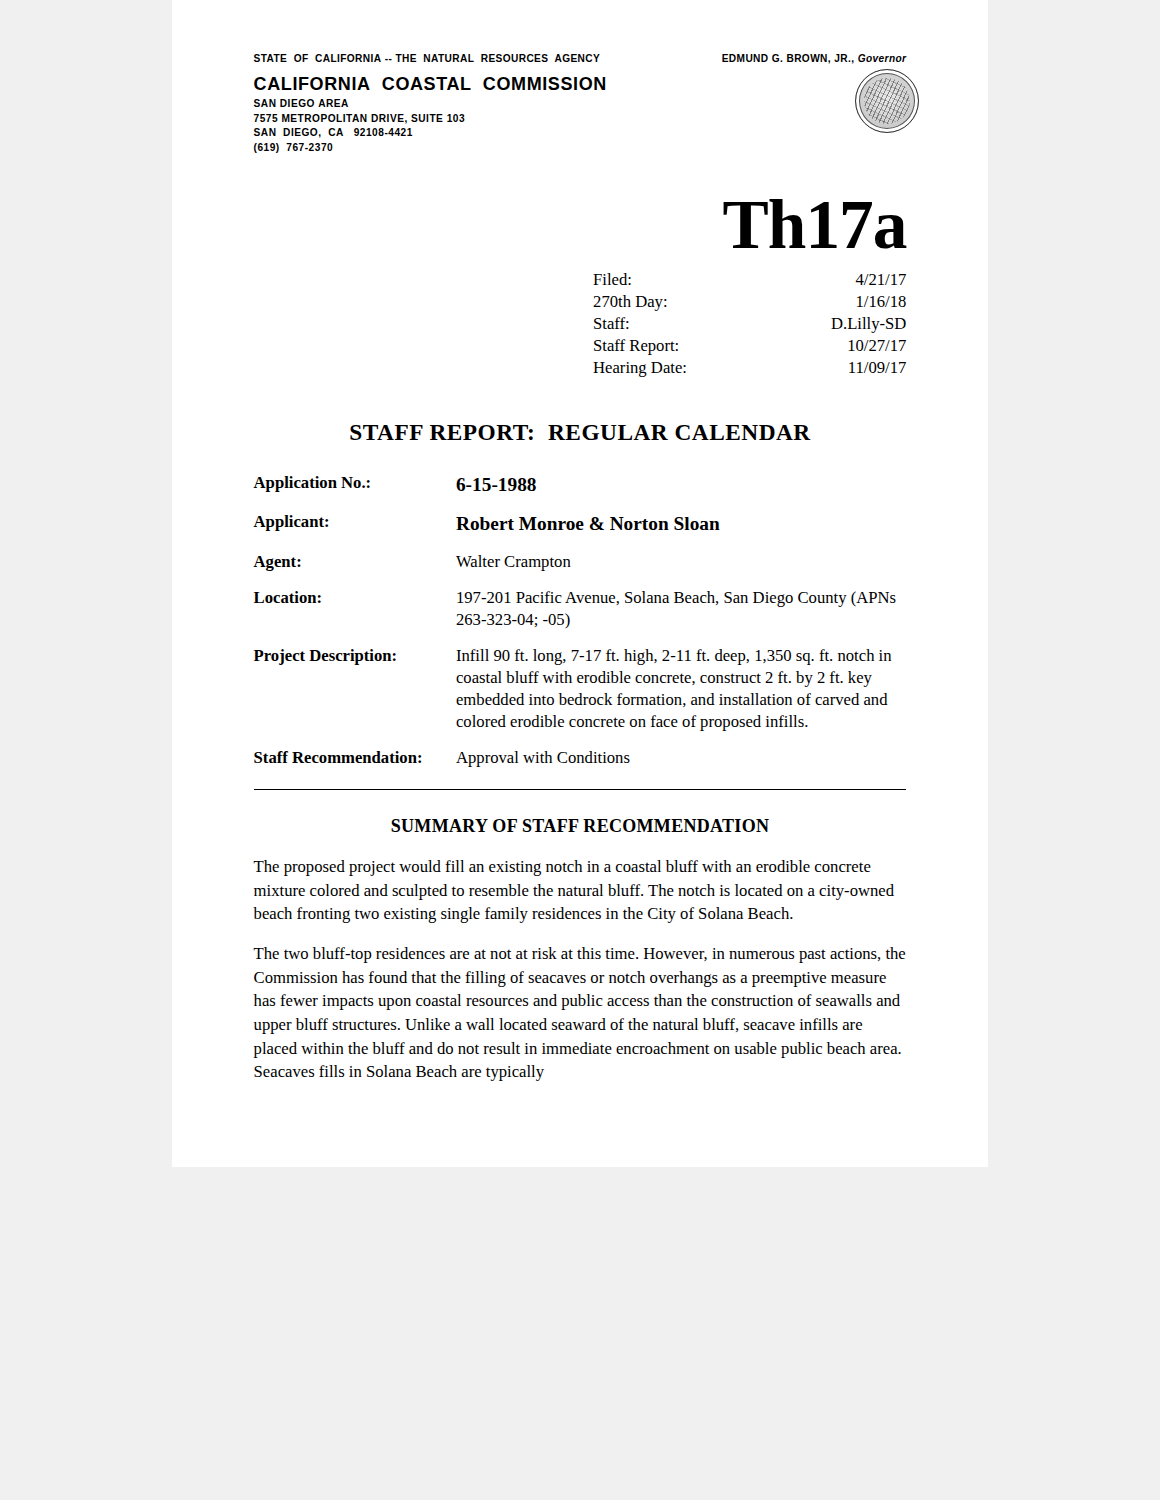STATE OF CALIFORNIA -- THE NATURAL RESOURCES AGENCY EDMUND G. BROWN, JR., Governor
CALIFORNIA COASTAL COMMISSION
SAN DIEGO AREA
7575 METROPOLITAN DRIVE, SUITE 103
SAN DIEGO, CA 92108-4421
(619) 767-2370
Th17a
| Filed: | 4/21/17 |
| 270th Day: | 1/16/18 |
| Staff: | D.Lilly-SD |
| Staff Report: | 10/27/17 |
| Hearing Date: | 11/09/17 |
STAFF REPORT: REGULAR CALENDAR
| Application No.: | 6-15-1988 |
| Applicant: | Robert Monroe & Norton Sloan |
| Agent: | Walter Crampton |
| Location: | 197-201 Pacific Avenue, Solana Beach, San Diego County (APNs 263-323-04; -05) |
| Project Description: | Infill 90 ft. long, 7-17 ft. high, 2-11 ft. deep, 1,350 sq. ft. notch in coastal bluff with erodible concrete, construct 2 ft. by 2 ft. key embedded into bedrock formation, and installation of carved and colored erodible concrete on face of proposed infills. |
| Staff Recommendation: | Approval with Conditions |
SUMMARY OF STAFF RECOMMENDATION
The proposed project would fill an existing notch in a coastal bluff with an erodible concrete mixture colored and sculpted to resemble the natural bluff. The notch is located on a city-owned beach fronting two existing single family residences in the City of Solana Beach.
The two bluff-top residences are at not at risk at this time. However, in numerous past actions, the Commission has found that the filling of seacaves or notch overhangs as a preemptive measure has fewer impacts upon coastal resources and public access than the construction of seawalls and upper bluff structures. Unlike a wall located seaward of the natural bluff, seacave infills are placed within the bluff and do not result in immediate encroachment on usable public beach area. Seacaves fills in Solana Beach are typically